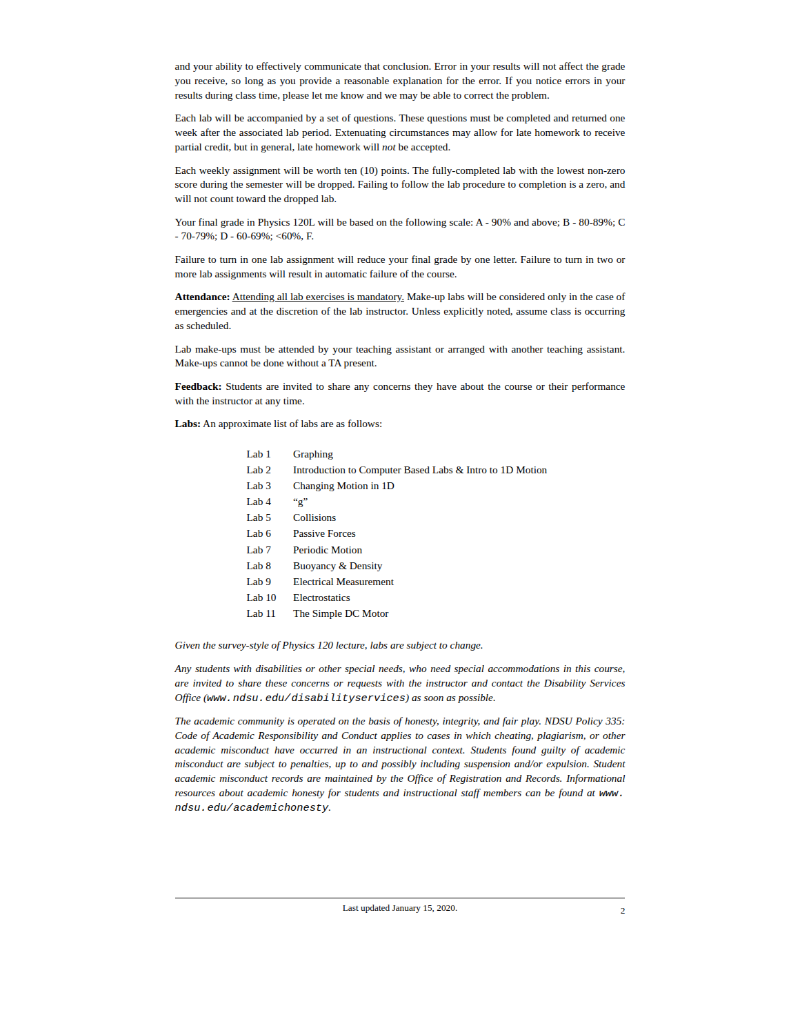and your ability to effectively communicate that conclusion. Error in your results will not affect the grade you receive, so long as you provide a reasonable explanation for the error. If you notice errors in your results during class time, please let me know and we may be able to correct the problem.
Each lab will be accompanied by a set of questions. These questions must be completed and returned one week after the associated lab period. Extenuating circumstances may allow for late homework to receive partial credit, but in general, late homework will not be accepted.
Each weekly assignment will be worth ten (10) points. The fully-completed lab with the lowest non-zero score during the semester will be dropped. Failing to follow the lab procedure to completion is a zero, and will not count toward the dropped lab.
Your final grade in Physics 120L will be based on the following scale: A - 90% and above; B - 80-89%; C - 70-79%; D - 60-69%; <60%, F.
Failure to turn in one lab assignment will reduce your final grade by one letter. Failure to turn in two or more lab assignments will result in automatic failure of the course.
Attendance: Attending all lab exercises is mandatory. Make-up labs will be considered only in the case of emergencies and at the discretion of the lab instructor. Unless explicitly noted, assume class is occurring as scheduled.
Lab make-ups must be attended by your teaching assistant or arranged with another teaching assistant. Make-ups cannot be done without a TA present.
Feedback: Students are invited to share any concerns they have about the course or their performance with the instructor at any time.
Labs: An approximate list of labs are as follows:
| Lab 1 | Graphing |
| Lab 2 | Introduction to Computer Based Labs & Intro to 1D Motion |
| Lab 3 | Changing Motion in 1D |
| Lab 4 | “g” |
| Lab 5 | Collisions |
| Lab 6 | Passive Forces |
| Lab 7 | Periodic Motion |
| Lab 8 | Buoyancy & Density |
| Lab 9 | Electrical Measurement |
| Lab 10 | Electrostatics |
| Lab 11 | The Simple DC Motor |
Given the survey-style of Physics 120 lecture, labs are subject to change.
Any students with disabilities or other special needs, who need special accommodations in this course, are invited to share these concerns or requests with the instructor and contact the Disability Services Office (www. ndsu. edu/ disabilityservices) as soon as possible.
The academic community is operated on the basis of honesty, integrity, and fair play. NDSU Policy 335: Code of Academic Responsibility and Conduct applies to cases in which cheating, plagiarism, or other academic misconduct have occurred in an instructional context. Students found guilty of academic misconduct are subject to penalties, up to and possibly including suspension and/or expulsion. Student academic misconduct records are maintained by the Office of Registration and Records. Informational resources about academic honesty for students and instructional staff members can be found at www. ndsu. edu/ academichonesty.
Last updated January 15, 2020.
2